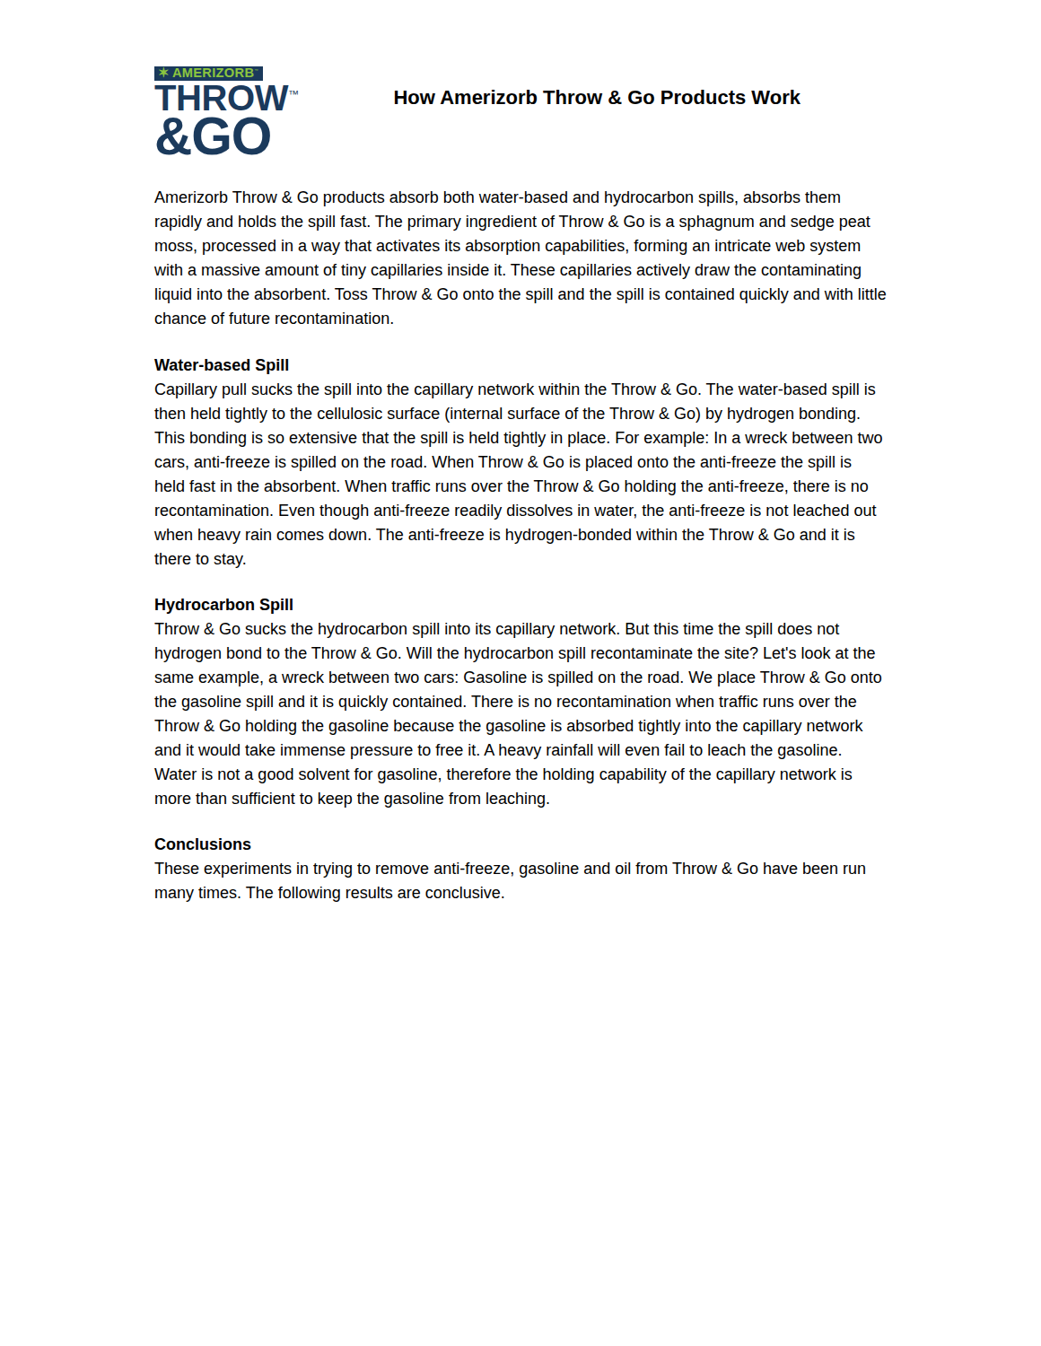AMERIZORB™ THROW™ &GO
How Amerizorb Throw & Go Products Work
Amerizorb Throw & Go products absorb both water-based and hydrocarbon spills, absorbs them rapidly and holds the spill fast. The primary ingredient of Throw & Go is a sphagnum and sedge peat moss, processed in a way that activates its absorption capabilities, forming an intricate web system with a massive amount of tiny capillaries inside it. These capillaries actively draw the contaminating liquid into the absorbent. Toss Throw & Go onto the spill and the spill is contained quickly and with little chance of future recontamination.
Water-based Spill
Capillary pull sucks the spill into the capillary network within the Throw & Go. The water-based spill is then held tightly to the cellulosic surface (internal surface of the Throw & Go) by hydrogen bonding. This bonding is so extensive that the spill is held tightly in place. For example: In a wreck between two cars, anti-freeze is spilled on the road. When Throw & Go is placed onto the anti-freeze the spill is held fast in the absorbent. When traffic runs over the Throw & Go holding the anti-freeze, there is no recontamination. Even though anti-freeze readily dissolves in water, the anti-freeze is not leached out when heavy rain comes down. The anti-freeze is hydrogen-bonded within the Throw & Go and it is there to stay.
Hydrocarbon Spill
Throw & Go sucks the hydrocarbon spill into its capillary network. But this time the spill does not hydrogen bond to the Throw & Go. Will the hydrocarbon spill recontaminate the site? Let's look at the same example, a wreck between two cars: Gasoline is spilled on the road. We place Throw & Go onto the gasoline spill and it is quickly contained. There is no recontamination when traffic runs over the Throw & Go holding the gasoline because the gasoline is absorbed tightly into the capillary network and it would take immense pressure to free it. A heavy rainfall will even fail to leach the gasoline. Water is not a good solvent for gasoline, therefore the holding capability of the capillary network is more than sufficient to keep the gasoline from leaching.
Conclusions
These experiments in trying to remove anti-freeze, gasoline and oil from Throw & Go have been run many times. The following results are conclusive.